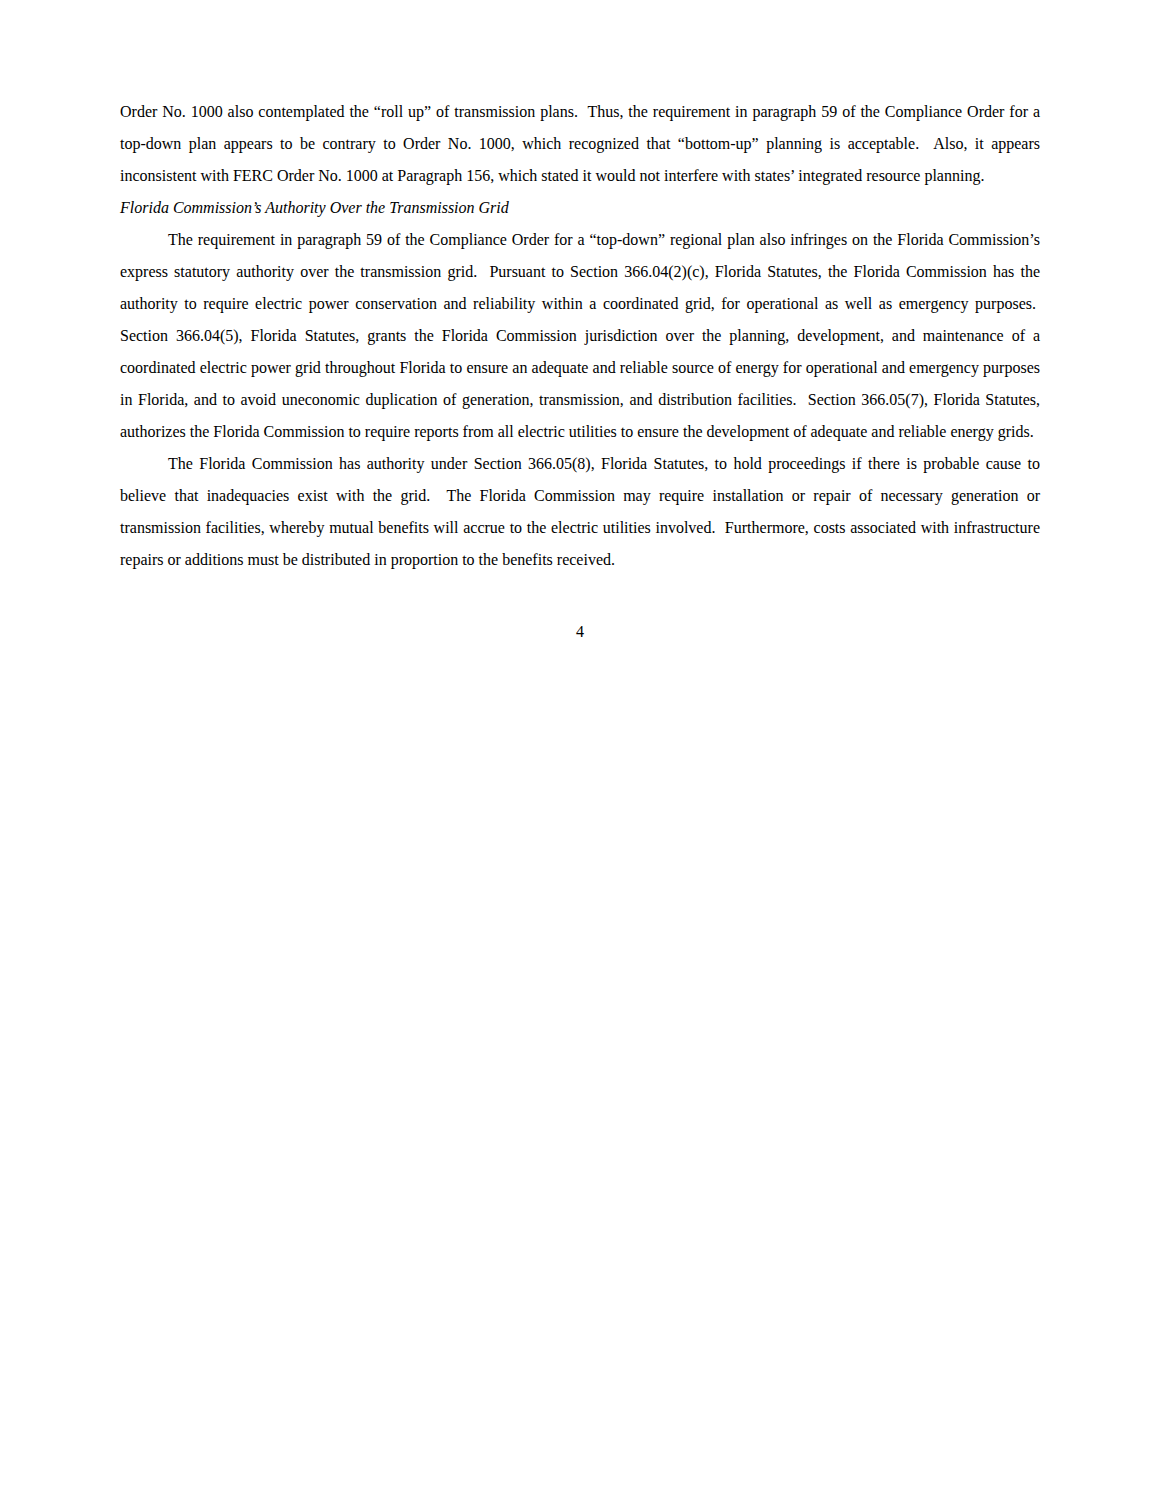Order No. 1000 also contemplated the “roll up” of transmission plans. Thus, the requirement in paragraph 59 of the Compliance Order for a top-down plan appears to be contrary to Order No. 1000, which recognized that “bottom-up” planning is acceptable. Also, it appears inconsistent with FERC Order No. 1000 at Paragraph 156, which stated it would not interfere with states’ integrated resource planning.
Florida Commission’s Authority Over the Transmission Grid
The requirement in paragraph 59 of the Compliance Order for a “top-down” regional plan also infringes on the Florida Commission’s express statutory authority over the transmission grid. Pursuant to Section 366.04(2)(c), Florida Statutes, the Florida Commission has the authority to require electric power conservation and reliability within a coordinated grid, for operational as well as emergency purposes. Section 366.04(5), Florida Statutes, grants the Florida Commission jurisdiction over the planning, development, and maintenance of a coordinated electric power grid throughout Florida to ensure an adequate and reliable source of energy for operational and emergency purposes in Florida, and to avoid uneconomic duplication of generation, transmission, and distribution facilities. Section 366.05(7), Florida Statutes, authorizes the Florida Commission to require reports from all electric utilities to ensure the development of adequate and reliable energy grids.
The Florida Commission has authority under Section 366.05(8), Florida Statutes, to hold proceedings if there is probable cause to believe that inadequacies exist with the grid. The Florida Commission may require installation or repair of necessary generation or transmission facilities, whereby mutual benefits will accrue to the electric utilities involved. Furthermore, costs associated with infrastructure repairs or additions must be distributed in proportion to the benefits received.
4